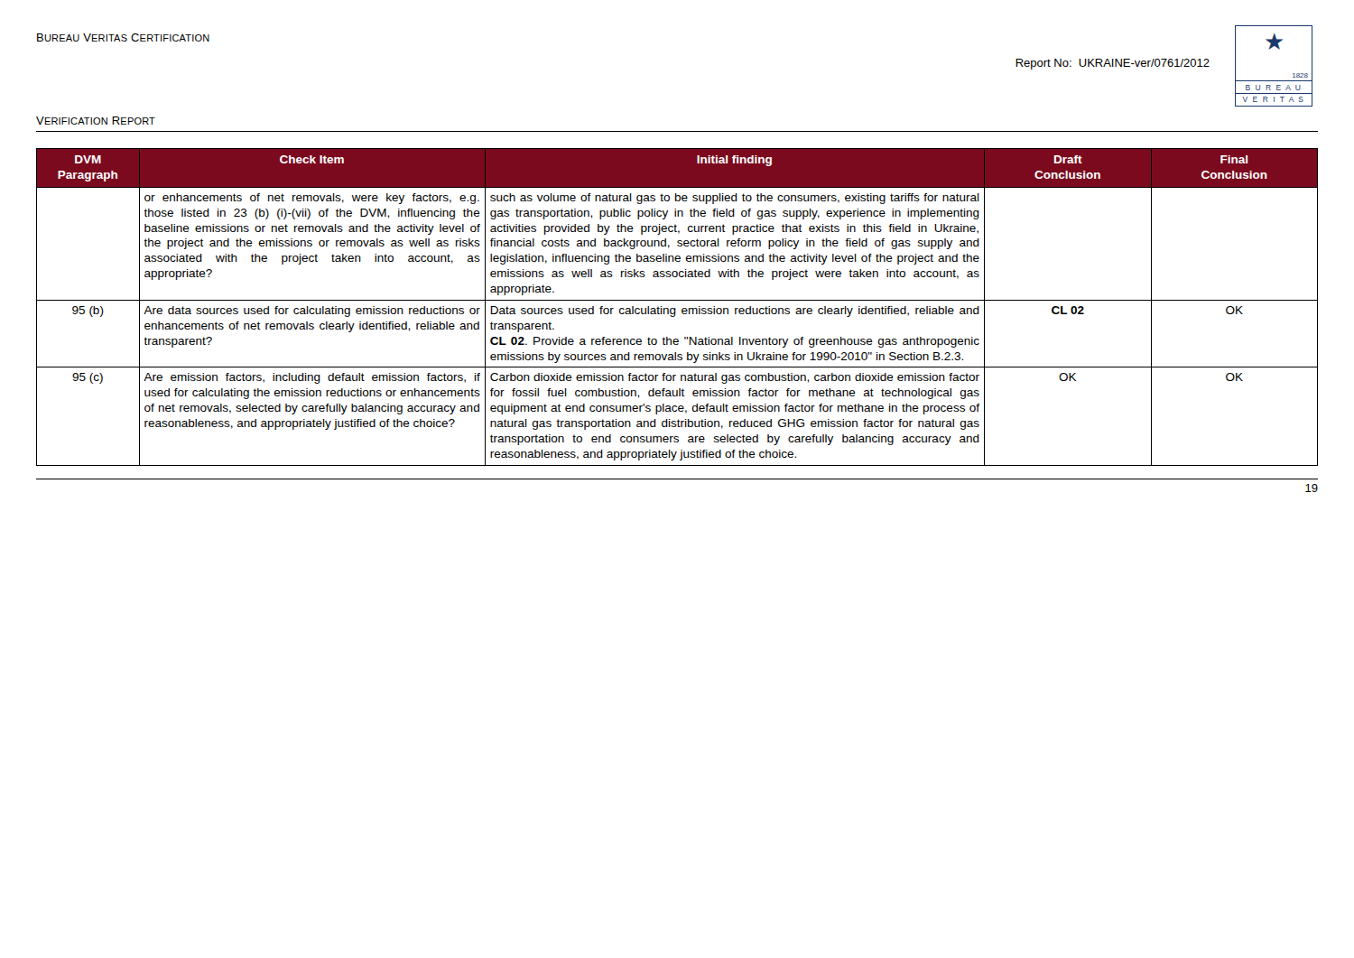BUREAU VERITAS CERTIFICATION
Report No: UKRAINE-ver/0761/2012
★
1828
B U R E A U
V E R I T A S
VERIFICATION REPORT
| DVM Paragraph | Check Item | Initial finding | Draft Conclusion | Final Conclusion |
| --- | --- | --- | --- | --- |
| | or enhancements of net removals, were key factors, e.g. those listed in 23 (b) (i)-(vii) of the DVM, influencing the baseline emissions or net removals and the activity level of the project and the emissions or removals as well as risks associated with the project taken into account, as appropriate? | such as volume of natural gas to be supplied to the consumers, existing tariffs for natural gas transportation, public policy in the field of gas supply, experience in implementing activities provided by the project, current practice that exists in this field in Ukraine, financial costs and background, sectoral reform policy in the field of gas supply and legislation, influencing the baseline emissions and the activity level of the project and the emissions as well as risks associated with the project were taken into account, as appropriate. | | |
| 95 (b) | Are data sources used for calculating emission reductions or enhancements of net removals clearly identified, reliable and transparent? | Data sources used for calculating emission reductions are clearly identified, reliable and transparent. CL 02 . Provide a reference to the "National Inventory of greenhouse gas anthropogenic emissions by sources and removals by sinks in Ukraine for 1990-2010" in Section B.2.3. | CL 02 | OK |
| 95 (c) | Are emission factors, including default emission factors, if used for calculating the emission reductions or enhancements of net removals, selected by carefully balancing accuracy and reasonableness, and appropriately justified of the choice? | Carbon dioxide emission factor for natural gas combustion, carbon dioxide emission factor for fossil fuel combustion, default emission factor for methane at technological gas equipment at end consumer's place, default emission factor for methane in the process of natural gas transportation and distribution, reduced GHG emission factor for natural gas transportation to end consumers are selected by carefully balancing accuracy and reasonableness, and appropriately justified of the choice. | OK | OK |
19